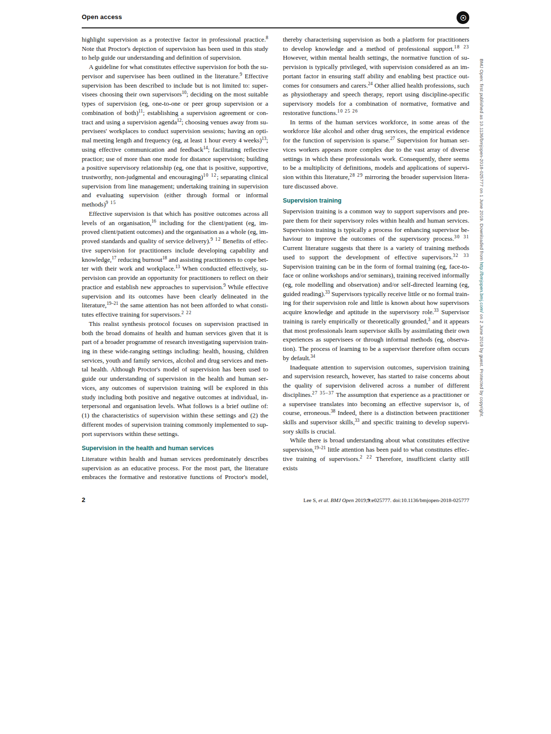Open access
☉
BMJ Open: first published as 10.1136/bmjopen-2018-025777 on 1 June 2019. Downloaded from http://bmjopen.bmj.com/ on 2 June 2019 by guest. Protected by copyright.
highlight supervision as a protective factor in professional practice.8 Note that Proctor's depiction of supervision has been used in this study to help guide our understanding and definition of supervision.
A guideline for what constitutes effective supervision for both the supervisor and supervisee has been outlined in the literature.9 Effective supervision has been described to include but is not limited to: supervisees choosing their own supervisors10; deciding on the most suitable types of supervision (eg, one-to-one or peer group supervision or a combination of both)11; establishing a supervision agreement or contract and using a supervision agenda12; choosing venues away from supervisees' workplaces to conduct supervision sessions; having an optimal meeting length and frequency (eg, at least 1 hour every 4 weeks)13; using effective communication and feedback14; facilitating reflective practice; use of more than one mode for distance supervision; building a positive supervisory relationship (eg, one that is positive, supportive, trustworthy, non-judgmental and encouraging)10 12; separating clinical supervision from line management; undertaking training in supervision and evaluating supervision (either through formal or informal methods)9 15
Effective supervision is that which has positive outcomes across all levels of an organisation,16 including for the client/patient (eg, improved client/patient outcomes) and the organisation as a whole (eg, improved standards and quality of service delivery).9 12 Benefits of effective supervision for practitioners include developing capability and knowledge,17 reducing burnout18 and assisting practitioners to cope better with their work and workplace.13 When conducted effectively, supervision can provide an opportunity for practitioners to reflect on their practice and establish new approaches to supervision.9 While effective supervision and its outcomes have been clearly delineated in the literature,19–21 the same attention has not been afforded to what constitutes effective training for supervisors.2 22
This realist synthesis protocol focuses on supervision practised in both the broad domains of health and human services given that it is part of a broader programme of research investigating supervision training in these wide-ranging settings including: health, housing, children services, youth and family services, alcohol and drug services and mental health. Although Proctor's model of supervision has been used to guide our understanding of supervision in the health and human services, any outcomes of supervision training will be explored in this study including both positive and negative outcomes at individual, interpersonal and organisation levels. What follows is a brief outline of: (1) the characteristics of supervision within these settings and (2) the different modes of supervision training commonly implemented to support supervisors within these settings.
Supervision in the health and human services
Literature within health and human services predominately describes supervision as an educative process. For the most part, the literature embraces the formative and restorative functions of Proctor's model, thereby characterising supervision as both a platform for practitioners to develop knowledge and a method of professional support.18 23 However, within mental health settings, the normative function of supervision is typically privileged, with supervision considered as an important factor in ensuring staff ability and enabling best practice outcomes for consumers and carers.24 Other allied health professions, such as physiotherapy and speech therapy, report using discipline-specific supervisory models for a combination of normative, formative and restorative functions.10 25 26
In terms of the human services workforce, in some areas of the workforce like alcohol and other drug services, the empirical evidence for the function of supervision is sparse.27 Supervision for human services workers appears more complex due to the vast array of diverse settings in which these professionals work. Consequently, there seems to be a multiplicity of definitions, models and applications of supervision within this literature,28 29 mirroring the broader supervision literature discussed above.
Supervision training
Supervision training is a common way to support supervisors and prepare them for their supervisory roles within health and human services. Supervision training is typically a process for enhancing supervisor behaviour to improve the outcomes of the supervisory process.30 31 Current literature suggests that there is a variety of training methods used to support the development of effective supervisors.32 33 Supervision training can be in the form of formal training (eg, face-to-face or online workshops and/or seminars), training received informally (eg, role modelling and observation) and/or self-directed learning (eg, guided reading).33 Supervisors typically receive little or no formal training for their supervision role and little is known about how supervisors acquire knowledge and aptitude in the supervisory role.33 Supervisor training is rarely empirically or theoretically grounded,3 and it appears that most professionals learn supervisor skills by assimilating their own experiences as supervisees or through informal methods (eg, observation). The process of learning to be a supervisor therefore often occurs by default.34
Inadequate attention to supervision outcomes, supervision training and supervision research, however, has started to raise concerns about the quality of supervision delivered across a number of different disciplines.27 35–37 The assumption that experience as a practitioner or a supervisee translates into becoming an effective supervisor is, of course, erroneous.38 Indeed, there is a distinction between practitioner skills and supervisor skills,33 and specific training to develop supervisory skills is crucial.
While there is broad understanding about what constitutes effective supervision,19–21 little attention has been paid to what constitutes effective training of supervisors.2 22 Therefore, insufficient clarity still exists
2
Lee S, et al. BMJ Open 2019;9:e025777. doi:10.1136/bmjopen-2018-025777